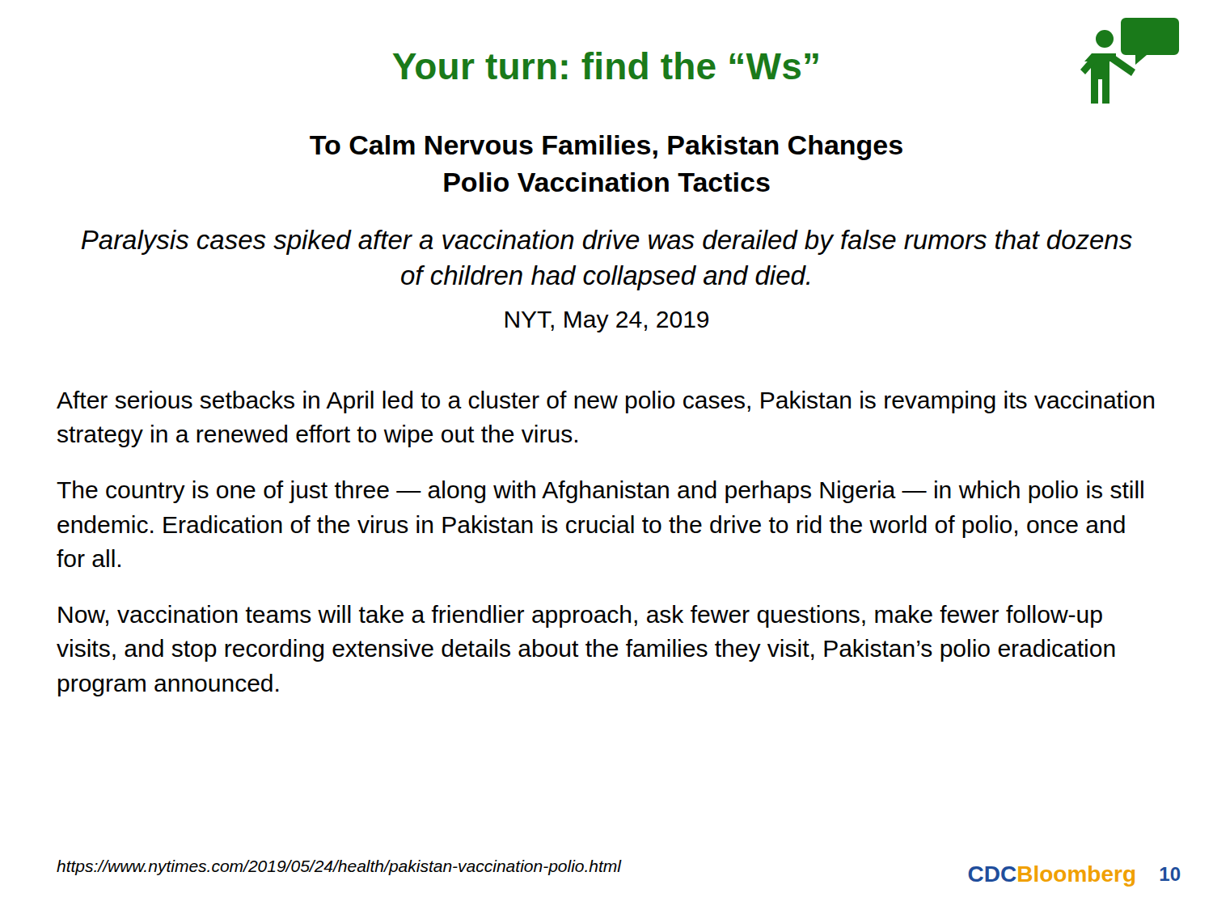Your turn: find the “Ws”
To Calm Nervous Families, Pakistan Changes
Polio Vaccination Tactics
Paralysis cases spiked after a vaccination drive was derailed by false rumors that dozens of children had collapsed and died.
NYT, May 24, 2019
After serious setbacks in April led to a cluster of new polio cases, Pakistan is revamping its vaccination strategy in a renewed effort to wipe out the virus.
The country is one of just three — along with Afghanistan and perhaps Nigeria — in which polio is still endemic. Eradication of the virus in Pakistan is crucial to the drive to rid the world of polio, once and for all.
Now, vaccination teams will take a friendlier approach, ask fewer questions, make fewer follow-up visits, and stop recording extensive details about the families they visit, Pakistan’s polio eradication program announced.
https://www.nytimes.com/2019/05/24/health/pakistan-vaccination-polio.html
CDC Bloomberg
10